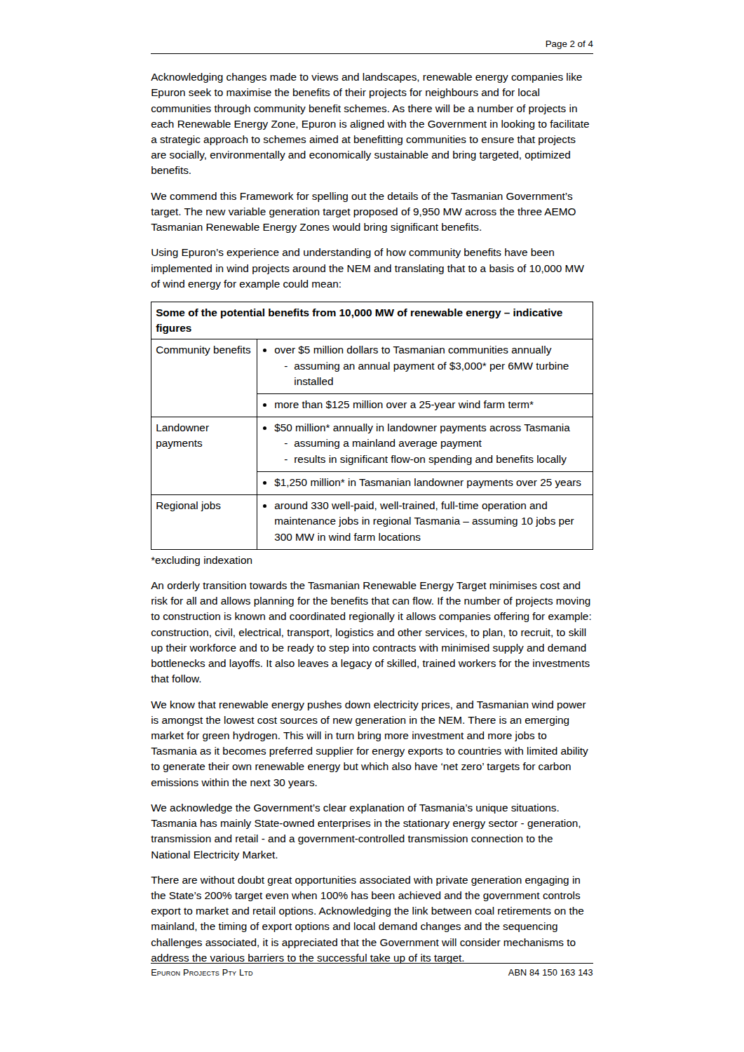Page 2 of 4
Acknowledging changes made to views and landscapes, renewable energy companies like Epuron seek to maximise the benefits of their projects for neighbours and for local communities through community benefit schemes. As there will be a number of projects in each Renewable Energy Zone, Epuron is aligned with the Government in looking to facilitate a strategic approach to schemes aimed at benefitting communities to ensure that projects are socially, environmentally and economically sustainable and bring targeted, optimized benefits.
We commend this Framework for spelling out the details of the Tasmanian Government’s target. The new variable generation target proposed of 9,950 MW across the three AEMO Tasmanian Renewable Energy Zones would bring significant benefits.
Using Epuron’s experience and understanding of how community benefits have been implemented in wind projects around the NEM and translating that to a basis of 10,000 MW of wind energy for example could mean:
| Some of the potential benefits from 10,000 MW of renewable energy – indicative figures |
| --- |
| Community benefits | over $5 million dollars to Tasmanian communities annually assuming an annual payment of $3,000* per 6MW turbine installed |
| more than $125 million over a 25-year wind farm term* |
| Landowner payments | $50 million* annually in landowner payments across Tasmania assuming a mainland average payment results in significant flow-on spending and benefits locally |
| $1,250 million* in Tasmanian landowner payments over 25 years |
| Regional jobs | around 330 well-paid, well-trained, full-time operation and maintenance jobs in regional Tasmania – assuming 10 jobs per 300 MW in wind farm locations |
*excluding indexation
An orderly transition towards the Tasmanian Renewable Energy Target minimises cost and risk for all and allows planning for the benefits that can flow. If the number of projects moving to construction is known and coordinated regionally it allows companies offering for example: construction, civil, electrical, transport, logistics and other services, to plan, to recruit, to skill up their workforce and to be ready to step into contracts with minimised supply and demand bottlenecks and layoffs. It also leaves a legacy of skilled, trained workers for the investments that follow.
We know that renewable energy pushes down electricity prices, and Tasmanian wind power is amongst the lowest cost sources of new generation in the NEM. There is an emerging market for green hydrogen. This will in turn bring more investment and more jobs to Tasmania as it becomes preferred supplier for energy exports to countries with limited ability to generate their own renewable energy but which also have ‘net zero’ targets for carbon emissions within the next 30 years.
We acknowledge the Government’s clear explanation of Tasmania’s unique situations. Tasmania has mainly State-owned enterprises in the stationary energy sector - generation, transmission and retail - and a government-controlled transmission connection to the National Electricity Market.
There are without doubt great opportunities associated with private generation engaging in the State’s 200% target even when 100% has been achieved and the government controls export to market and retail options. Acknowledging the link between coal retirements on the mainland, the timing of export options and local demand changes and the sequencing challenges associated, it is appreciated that the Government will consider mechanisms to address the various barriers to the successful take up of its target.
Epuron Projects Pty Ltd ABN 84 150 163 143